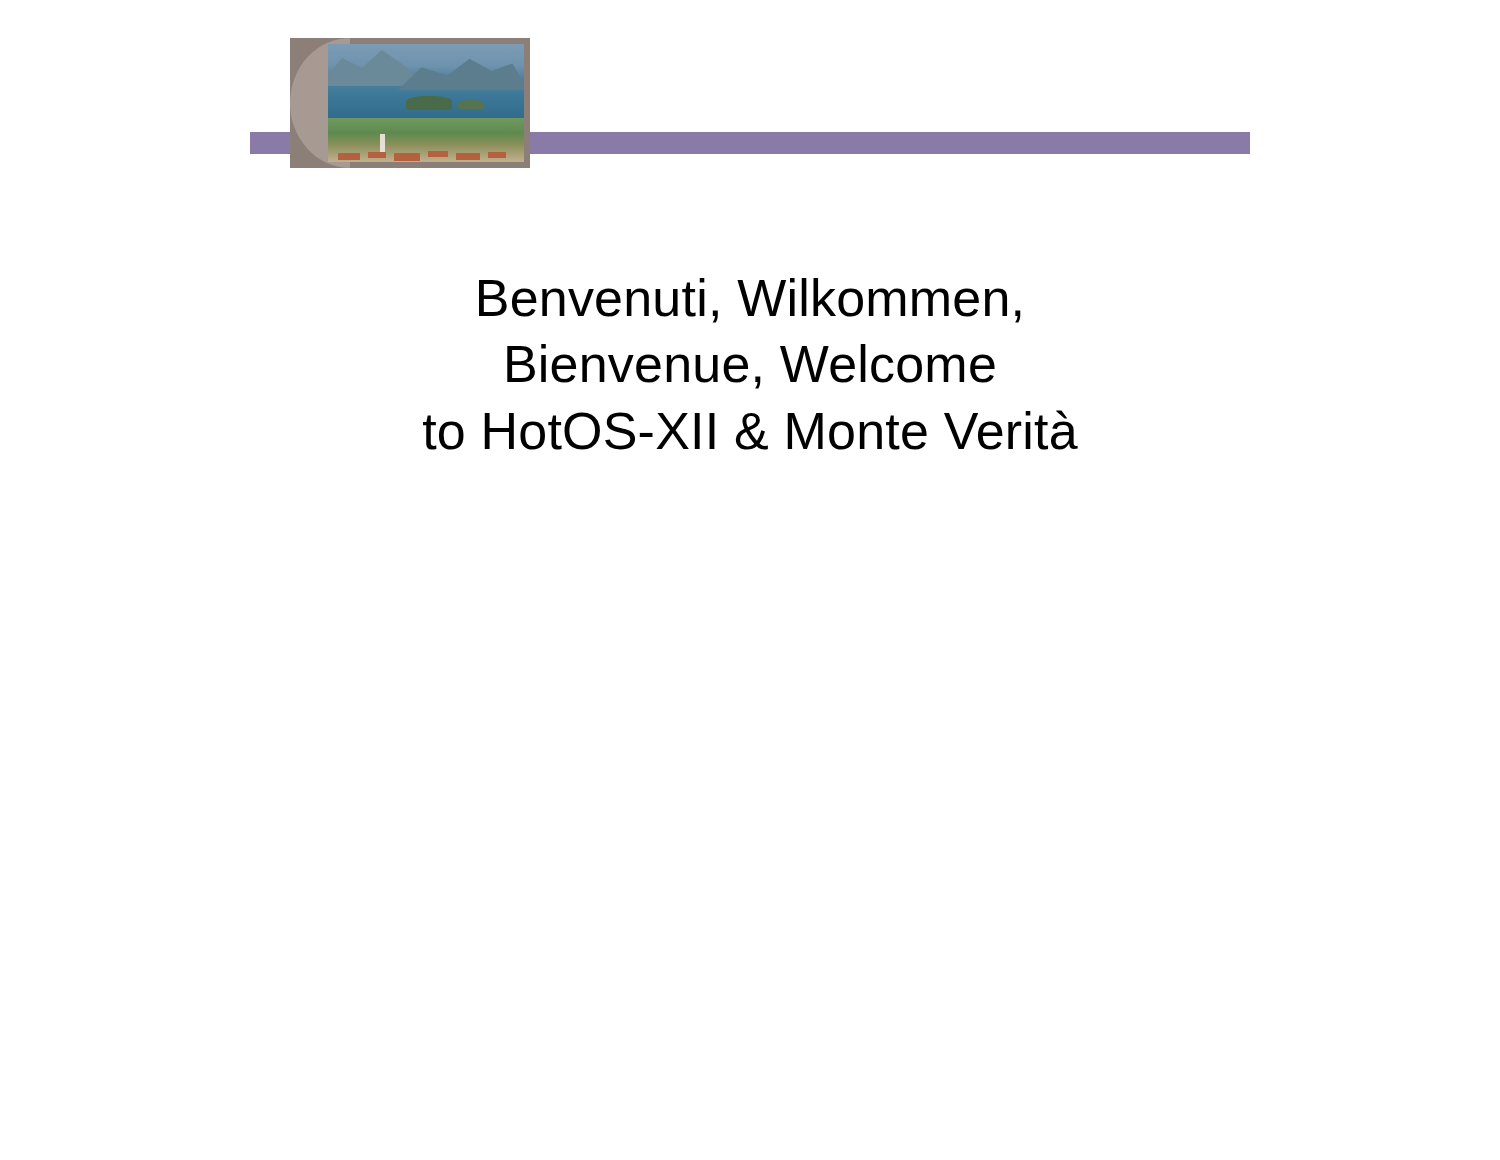Benvenuti, Wilkommen,
Bienvenue, Welcome
to HotOS-XII & Monte Verità